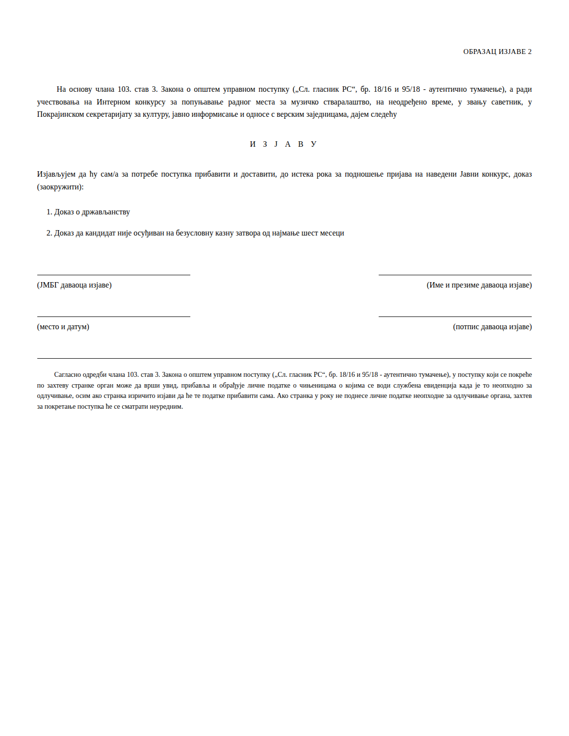ОБРАЗАЦ ИЗЈАВЕ 2
На основу члана 103. став 3. Закона о општем управном поступку („Сл. гласник РС“, бр. 18/16 и 95/18 - аутентично тумачење), а ради учествовања на Интерном конкурсу за попуњавање радног места за музичко стваралаштво, на неодређено време, у звању саветник, у Покрајинском секретаријату за културу, јавно информисање и односе с верским заједницама, дајем следећу
И З Ј А В У
Изјављујем да ћу сам/а за потребе поступка прибавити и доставити, до истека рока за подношење пријава на наведени Јавни конкурс, доказ (заокружити):
1. Доказ о држављанству
2. Доказ да кандидат није осуђиван на безусловну казну затвора од најмање шест месеци
| (ЈМБГ даваоца изјаве) | (Име и презиме даваоца изјаве) |
| (место и датум) | (потпис даваоца изјаве) |
Сагласно одредби члана 103. став 3. Закона о општем управном поступку („Сл. гласник РС“, бр. 18/16 и 95/18 - аутентично тумачење), у поступку који се покреће по захтеву странке орган може да врши увид, прибавља и обрађује личне податке о чињеницама о којима се води службена евиденција када је то неопходно за одлучивање, осим ако странка изричито изјави да ће те податке прибавити сама. Ако странка у року не поднесе личне податке неопходне за одлучивање органа, захтев за покретање поступка ће се сматрати неуредним.